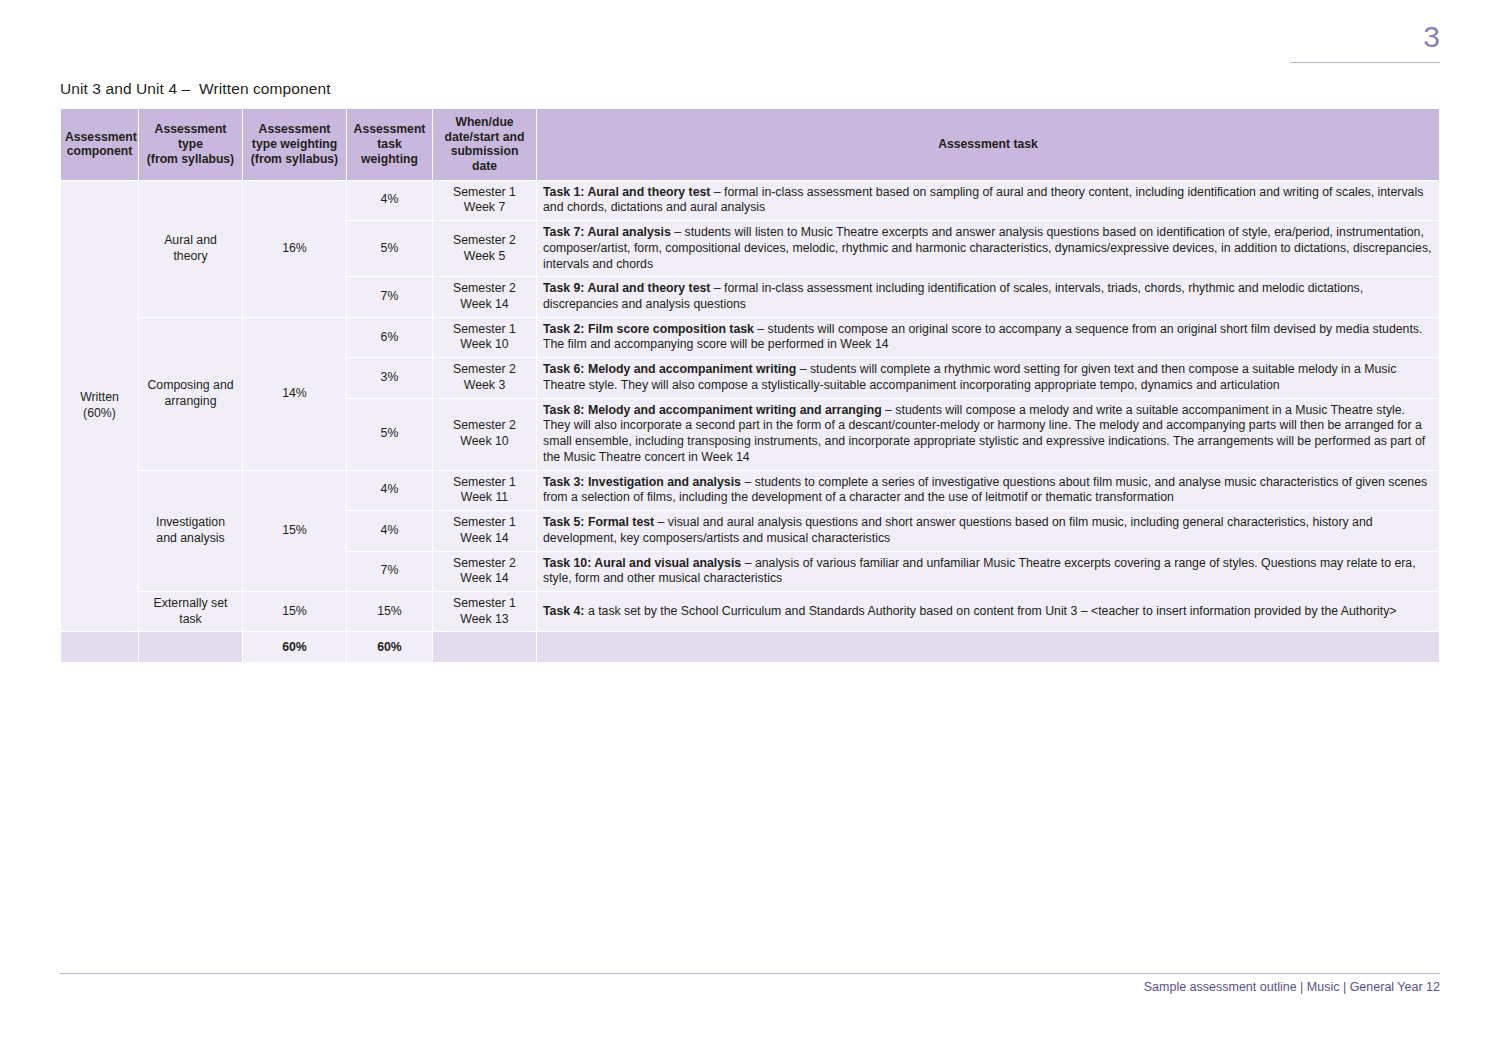3
Unit 3 and Unit 4 – Written component
| Assessment component | Assessment type (from syllabus) | Assessment type weighting (from syllabus) | Assessment task weighting | When/due date/start and submission date | Assessment task |
| --- | --- | --- | --- | --- | --- |
| Written (60%) | Aural and theory | 16% | 4% | Semester 1 Week 7 | Task 1: Aural and theory test – formal in-class assessment based on sampling of aural and theory content, including identification and writing of scales, intervals and chords, dictations and aural analysis |
| 5% | Semester 2 Week 5 | Task 7: Aural analysis – students will listen to Music Theatre excerpts and answer analysis questions based on identification of style, era/period, instrumentation, composer/artist, form, compositional devices, melodic, rhythmic and harmonic characteristics, dynamics/expressive devices, in addition to dictations, discrepancies, intervals and chords |
| 7% | Semester 2 Week 14 | Task 9: Aural and theory test – formal in-class assessment including identification of scales, intervals, triads, chords, rhythmic and melodic dictations, discrepancies and analysis questions |
| Composing and arranging | 14% | 6% | Semester 1 Week 10 | Task 2: Film score composition task – students will compose an original score to accompany a sequence from an original short film devised by media students. The film and accompanying score will be performed in Week 14 |
| 3% | Semester 2 Week 3 | Task 6: Melody and accompaniment writing – students will complete a rhythmic word setting for given text and then compose a suitable melody in a Music Theatre style. They will also compose a stylistically-suitable accompaniment incorporating appropriate tempo, dynamics and articulation |
| 5% | Semester 2 Week 10 | Task 8: Melody and accompaniment writing and arranging – students will compose a melody and write a suitable accompaniment in a Music Theatre style. They will also incorporate a second part in the form of a descant/counter-melody or harmony line. The melody and accompanying parts will then be arranged for a small ensemble, including transposing instruments, and incorporate appropriate stylistic and expressive indications. The arrangements will be performed as part of the Music Theatre concert in Week 14 |
| Investigation and analysis | 15% | 4% | Semester 1 Week 11 | Task 3: Investigation and analysis – students to complete a series of investigative questions about film music, and analyse music characteristics of given scenes from a selection of films, including the development of a character and the use of leitmotif or thematic transformation |
| 4% | Semester 1 Week 14 | Task 5: Formal test – visual and aural analysis questions and short answer questions based on film music, including general characteristics, history and development, key composers/artists and musical characteristics |
| 7% | Semester 2 Week 14 | Task 10: Aural and visual analysis – analysis of various familiar and unfamiliar Music Theatre excerpts covering a range of styles. Questions may relate to era, style, form and other musical characteristics |
| Externally set task | 15% | 15% | Semester 1 Week 13 | Task 4: a task set by the School Curriculum and Standards Authority based on content from Unit 3 – <teacher to insert information provided by the Authority> |
| | | 60% | 60% | | |
Sample assessment outline | Music | General Year 12